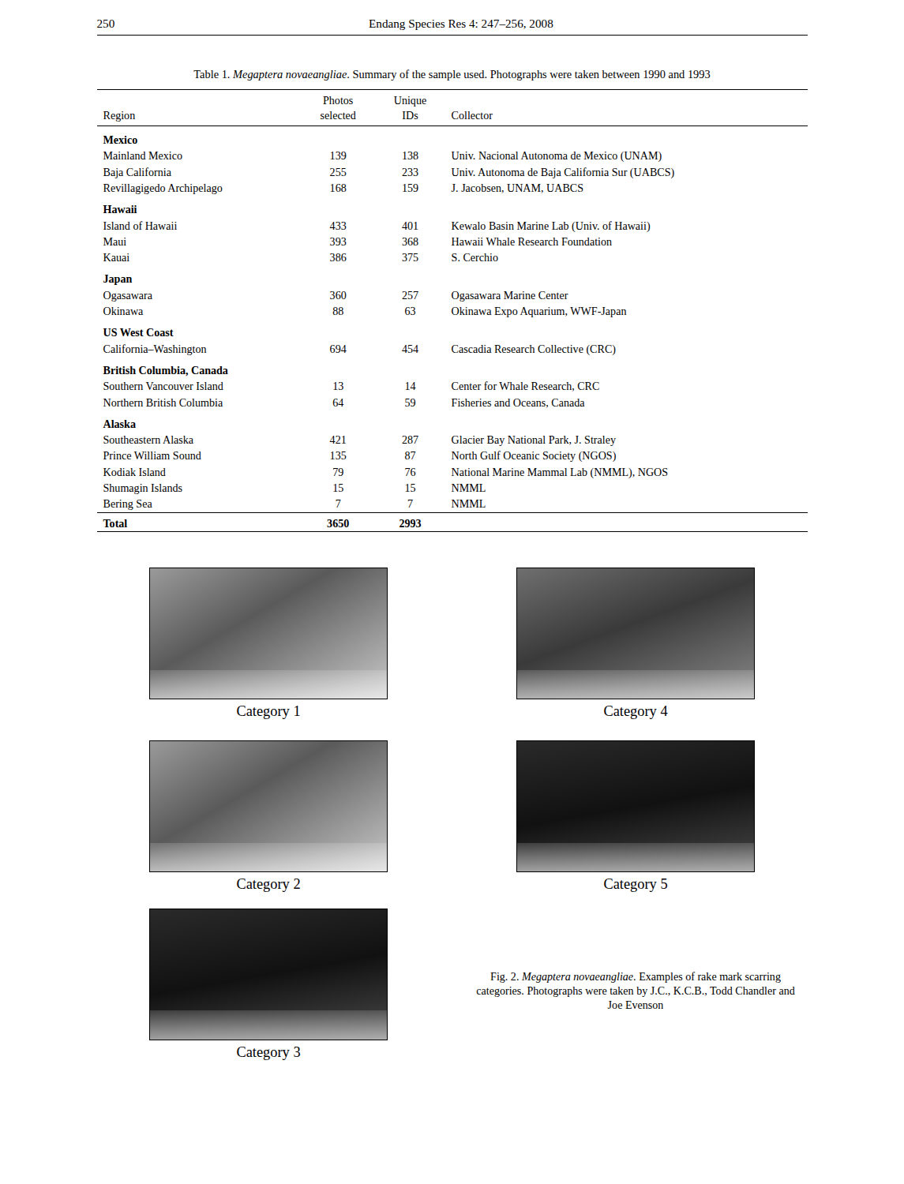250 Endang Species Res 4: 247–256, 2008
Table 1. Megaptera novaeangliae. Summary of the sample used. Photographs were taken between 1990 and 1993
| Region | Photos selected | Unique IDs | Collector |
| --- | --- | --- | --- |
| Mexico |
| Mainland Mexico | 139 | 138 | Univ. Nacional Autonoma de Mexico (UNAM) |
| Baja California | 255 | 233 | Univ. Autonoma de Baja California Sur (UABCS) |
| Revillagigedo Archipelago | 168 | 159 | J. Jacobsen, UNAM, UABCS |
| Hawaii |
| Island of Hawaii | 433 | 401 | Kewalo Basin Marine Lab (Univ. of Hawaii) |
| Maui | 393 | 368 | Hawaii Whale Research Foundation |
| Kauai | 386 | 375 | S. Cerchio |
| Japan |
| Ogasawara | 360 | 257 | Ogasawara Marine Center |
| Okinawa | 88 | 63 | Okinawa Expo Aquarium, WWF-Japan |
| US West Coast |
| California–Washington | 694 | 454 | Cascadia Research Collective (CRC) |
| British Columbia, Canada |
| Southern Vancouver Island | 13 | 14 | Center for Whale Research, CRC |
| Northern British Columbia | 64 | 59 | Fisheries and Oceans, Canada |
| Alaska |
| Southeastern Alaska | 421 | 287 | Glacier Bay National Park, J. Straley |
| Prince William Sound | 135 | 87 | North Gulf Oceanic Society (NGOS) |
| Kodiak Island | 79 | 76 | National Marine Mammal Lab (NMML), NGOS |
| Shumagin Islands | 15 | 15 | NMML |
| Bering Sea | 7 | 7 | NMML |
| Total | 3650 | 2993 | |
Category 1
Category 4
Category 2
Category 5
Category 3
Fig. 2. Megaptera novaeangliae. Examples of rake mark scarring categories. Photographs were taken by J.C., K.C.B., Todd Chandler and Joe Evenson